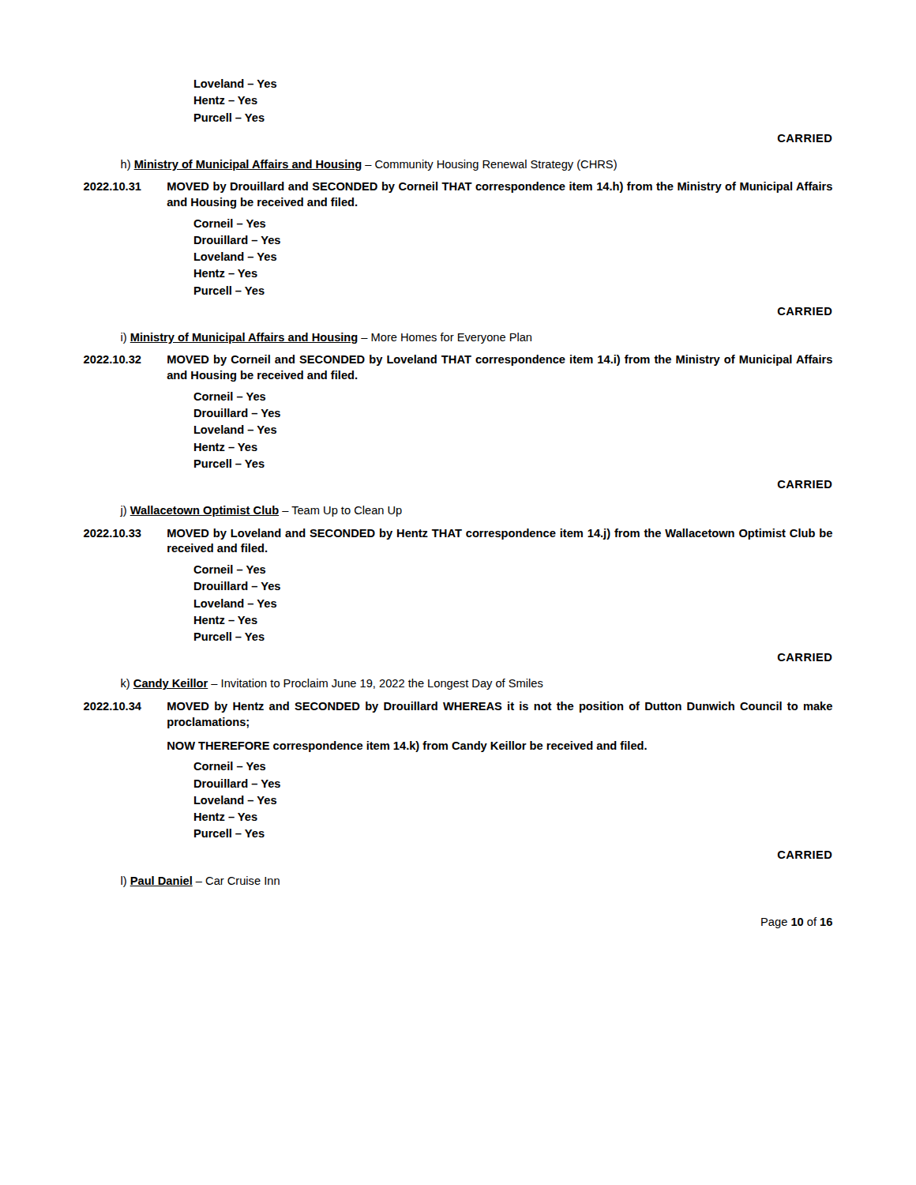Loveland – Yes
Hentz – Yes
Purcell – Yes
CARRIED
h) Ministry of Municipal Affairs and Housing – Community Housing Renewal Strategy (CHRS)
2022.10.31
MOVED by Drouillard and SECONDED by Corneil THAT correspondence item 14.h) from the Ministry of Municipal Affairs and Housing be received and filed.
Corneil – Yes
Drouillard – Yes
Loveland – Yes
Hentz – Yes
Purcell – Yes
CARRIED
i) Ministry of Municipal Affairs and Housing – More Homes for Everyone Plan
2022.10.32
MOVED by Corneil and SECONDED by Loveland THAT correspondence item 14.i) from the Ministry of Municipal Affairs and Housing be received and filed.
Corneil – Yes
Drouillard – Yes
Loveland – Yes
Hentz – Yes
Purcell – Yes
CARRIED
j) Wallacetown Optimist Club – Team Up to Clean Up
2022.10.33
MOVED by Loveland and SECONDED by Hentz THAT correspondence item 14.j) from the Wallacetown Optimist Club be received and filed.
Corneil – Yes
Drouillard – Yes
Loveland – Yes
Hentz – Yes
Purcell – Yes
CARRIED
k) Candy Keillor – Invitation to Proclaim June 19, 2022 the Longest Day of Smiles
2022.10.34
MOVED by Hentz and SECONDED by Drouillard WHEREAS it is not the position of Dutton Dunwich Council to make proclamations;
NOW THEREFORE correspondence item 14.k) from Candy Keillor be received and filed.
Corneil – Yes
Drouillard – Yes
Loveland – Yes
Hentz – Yes
Purcell – Yes
CARRIED
l) Paul Daniel – Car Cruise Inn
Page 10 of 16